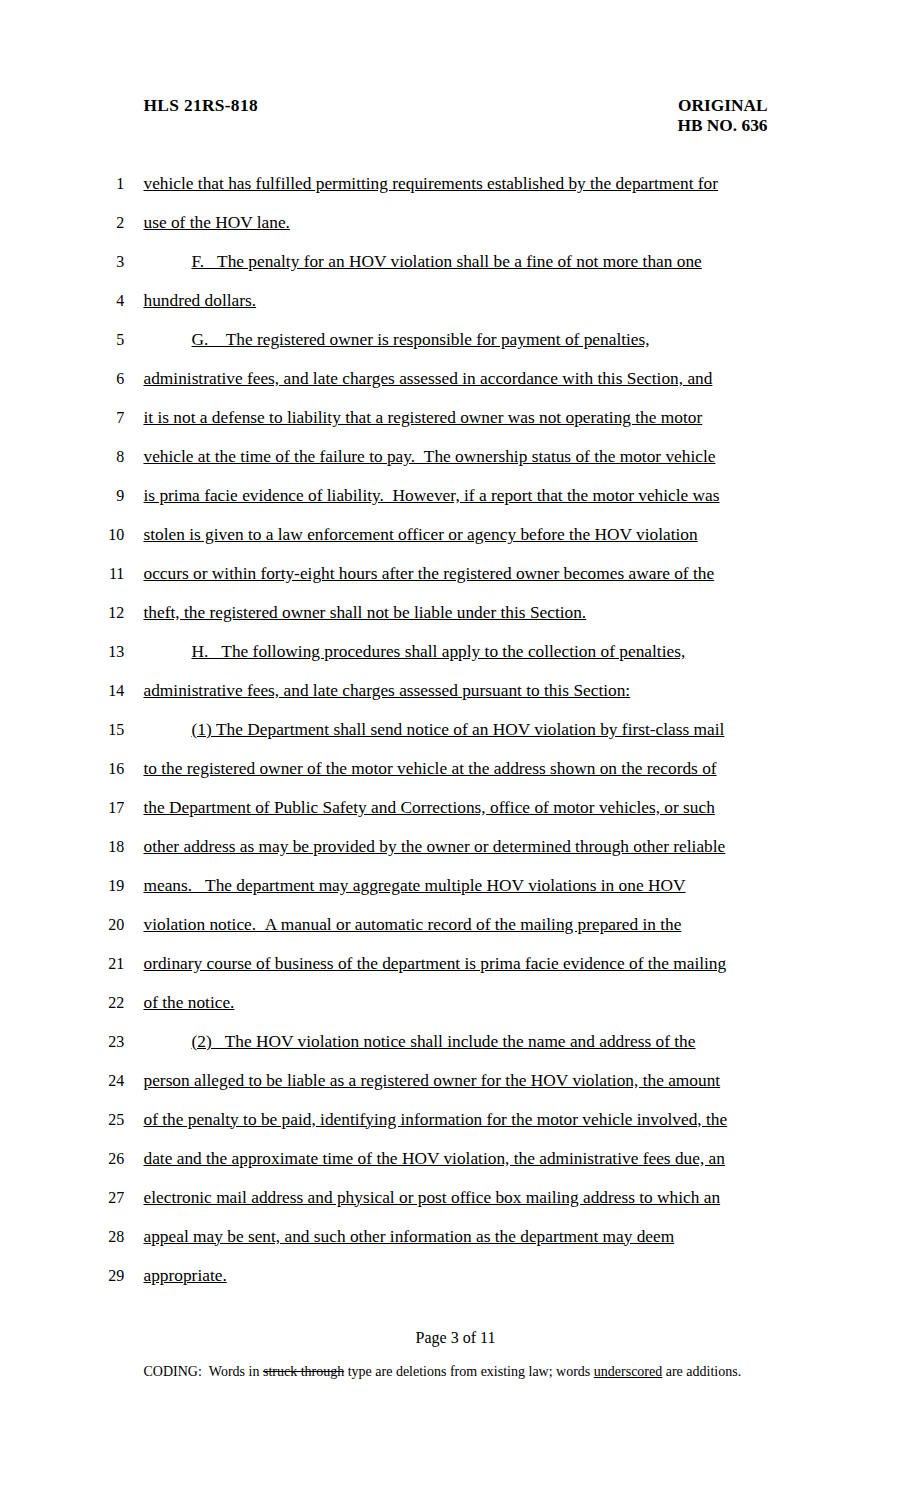HLS 21RS-818
ORIGINAL HB NO. 636
vehicle that has fulfilled permitting requirements established by the department for
use of the HOV lane.
F. The penalty for an HOV violation shall be a fine of not more than one
hundred dollars.
G. The registered owner is responsible for payment of penalties,
administrative fees, and late charges assessed in accordance with this Section, and
it is not a defense to liability that a registered owner was not operating the motor
vehicle at the time of the failure to pay. The ownership status of the motor vehicle
is prima facie evidence of liability. However, if a report that the motor vehicle was
stolen is given to a law enforcement officer or agency before the HOV violation
occurs or within forty-eight hours after the registered owner becomes aware of the
theft, the registered owner shall not be liable under this Section.
H. The following procedures shall apply to the collection of penalties,
administrative fees, and late charges assessed pursuant to this Section:
(1) The Department shall send notice of an HOV violation by first-class mail
to the registered owner of the motor vehicle at the address shown on the records of
the Department of Public Safety and Corrections, office of motor vehicles, or such
other address as may be provided by the owner or determined through other reliable
means. The department may aggregate multiple HOV violations in one HOV
violation notice. A manual or automatic record of the mailing prepared in the
ordinary course of business of the department is prima facie evidence of the mailing
of the notice.
(2) The HOV violation notice shall include the name and address of the
person alleged to be liable as a registered owner for the HOV violation, the amount
of the penalty to be paid, identifying information for the motor vehicle involved, the
date and the approximate time of the HOV violation, the administrative fees due, an
electronic mail address and physical or post office box mailing address to which an
appeal may be sent, and such other information as the department may deem
appropriate.
Page 3 of 11
CODING: Words in struck through type are deletions from existing law; words underscored are additions.